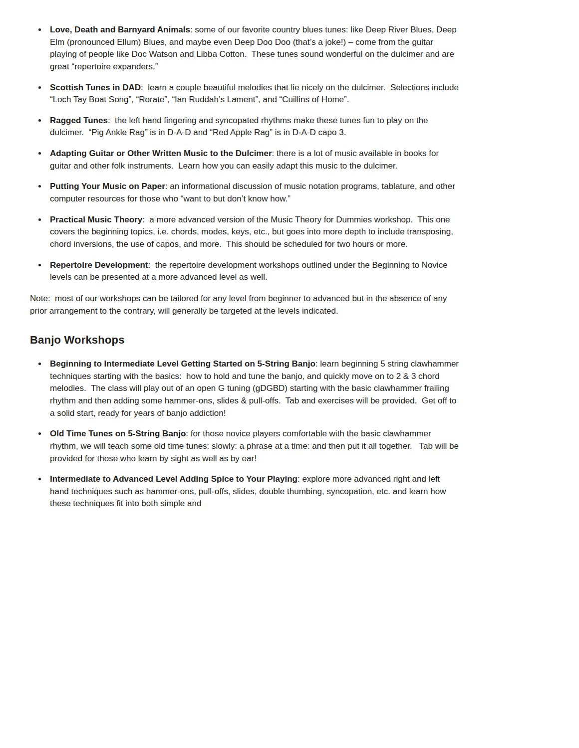Love, Death and Barnyard Animals: some of our favorite country blues tunes: like Deep River Blues, Deep Elm (pronounced Ellum) Blues, and maybe even Deep Doo Doo (that’s a joke!) – come from the guitar playing of people like Doc Watson and Libba Cotton. These tunes sound wonderful on the dulcimer and are great “repertoire expanders.”
Scottish Tunes in DAD: learn a couple beautiful melodies that lie nicely on the dulcimer. Selections include “Loch Tay Boat Song”, “Rorate”, “Ian Ruddah’s Lament”, and “Cuillins of Home”.
Ragged Tunes: the left hand fingering and syncopated rhythms make these tunes fun to play on the dulcimer. “Pig Ankle Rag” is in D-A-D and “Red Apple Rag” is in D-A-D capo 3.
Adapting Guitar or Other Written Music to the Dulcimer: there is a lot of music available in books for guitar and other folk instruments. Learn how you can easily adapt this music to the dulcimer.
Putting Your Music on Paper: an informational discussion of music notation programs, tablature, and other computer resources for those who “want to but don’t know how.”
Practical Music Theory: a more advanced version of the Music Theory for Dummies workshop. This one covers the beginning topics, i.e. chords, modes, keys, etc., but goes into more depth to include transposing, chord inversions, the use of capos, and more. This should be scheduled for two hours or more.
Repertoire Development: the repertoire development workshops outlined under the Beginning to Novice levels can be presented at a more advanced level as well.
Note: most of our workshops can be tailored for any level from beginner to advanced but in the absence of any prior arrangement to the contrary, will generally be targeted at the levels indicated.
Banjo Workshops
Beginning to Intermediate Level Getting Started on 5-String Banjo: learn beginning 5 string clawhammer techniques starting with the basics: how to hold and tune the banjo, and quickly move on to 2 & 3 chord melodies. The class will play out of an open G tuning (gDGBD) starting with the basic clawhammer frailing rhythm and then adding some hammer-ons, slides & pull-offs. Tab and exercises will be provided. Get off to a solid start, ready for years of banjo addiction!
Old Time Tunes on 5-String Banjo: for those novice players comfortable with the basic clawhammer rhythm, we will teach some old time tunes: slowly: a phrase at a time: and then put it all together. Tab will be provided for those who learn by sight as well as by ear!
Intermediate to Advanced Level Adding Spice to Your Playing: explore more advanced right and left hand techniques such as hammer-ons, pull-offs, slides, double thumbing, syncopation, etc. and learn how these techniques fit into both simple and